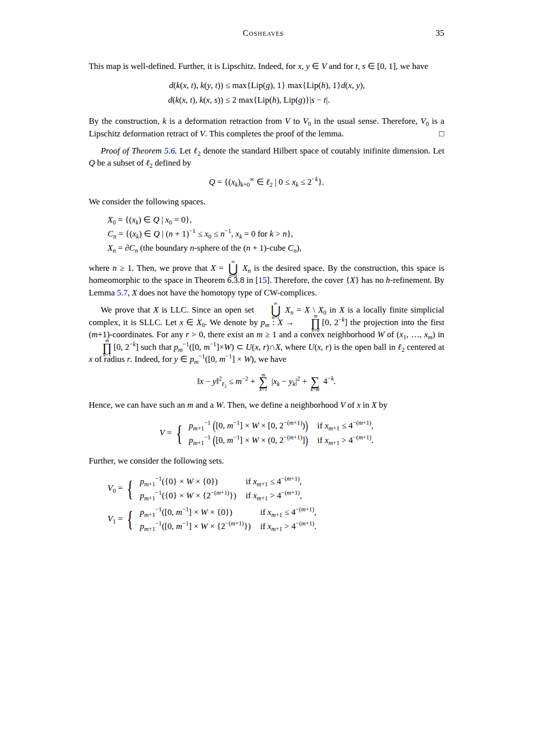Cosheaves 35
This map is well-defined. Further, it is Lipschitz. Indeed, for x, y ∈ V and for t, s ∈ [0, 1], we have
d(k(x, t), k(y, t))
≤ max{Lip(g), 1} max{Lip(h), 1}d(x, y),
d(k(x, t), k(x, s))
≤ 2 max{Lip(h), Lip(g)}|s − t|.
By the construction, k is a deformation retraction from V to V0 in the usual sense. Therefore, V0 is a Lipschitz deformation retract of V. This completes the proof of the lemma. □
Proof of Theorem 5.6. Let ℓ2 denote the standard Hilbert space of coutably inifinite dimension. Let Q be a subset of ℓ2 defined by
Q = {(xk)k=0∞ ∈ ℓ2 | 0 ≤ xk ≤ 2−k}.
We consider the following spaces.
X0 = {(xk) ∈ Q | x0 = 0},
Cn = {(xk) ∈ Q | (n + 1)−1 ≤ x0 ≤ n−1, xk = 0 for k > n},
Xn = ∂Cn (the boundary n-sphere of the (n + 1)-cube Cn),
where n ≥ 1. Then, we prove that X = ∞⋃n=0 Xn is the desired space. By the construction, this space is homeomorphic to the space in Theorem 6.3.8 in [15]. Therefore, the cover {X} has no h-refinement. By Lemma 5.7, X does not have the homotopy type of CW-complices.
We prove that X is LLC. Since an open set ∞⋃n=1 Xn = X \ X0 in X is a locally finite simplicial complex, it is SLLC. Let x ∈ X0. We denote by pm : X → m∏k=0[0, 2−k] the projection into the first (m+1)-coordinates. For any r > 0, there exist an m ≥ 1 and a convex neighborhood W of (x1, …, xm) in m∏k=1[0, 2−k] such that pm−1([0, m−1]×W) ⊂ U(x, r)∩X, where U(x, r) is the open ball in ℓ2 centered at x of radius r. Indeed, for y ∈ pm−1([0, m−1] × W), we have
‖x − y‖2ℓ2 ≤ m−2 + m∑k=1 |xk − yk|2 + ∑k>m 4−k.
Hence, we can have such an m and a W. Then, we define a neighborhood V of x in X by
V = { pm+1−1 ([0, m−1] × W × [0, 2−(m+1))) if xm+1 ≤ 4−(m+1), pm+1−1 ([0, m−1] × W × (0, 2−(m+1)]) if xm+1 > 4−(m+1).
Further, we consider the following sets.
V0 = { pm+1−1({0} × W × {0}) if xm+1 ≤ 4−(m+1), pm+1−1({0} × W × {2−(m+1)}) if xm+1 > 4−(m+1),
V1 = { pm+1−1([0, m−1] × W × {0}) if xm+1 ≤ 4−(m+1), pm+1−1([0, m−1] × W × {2−(m+1)}) if xm+1 > 4−(m+1).